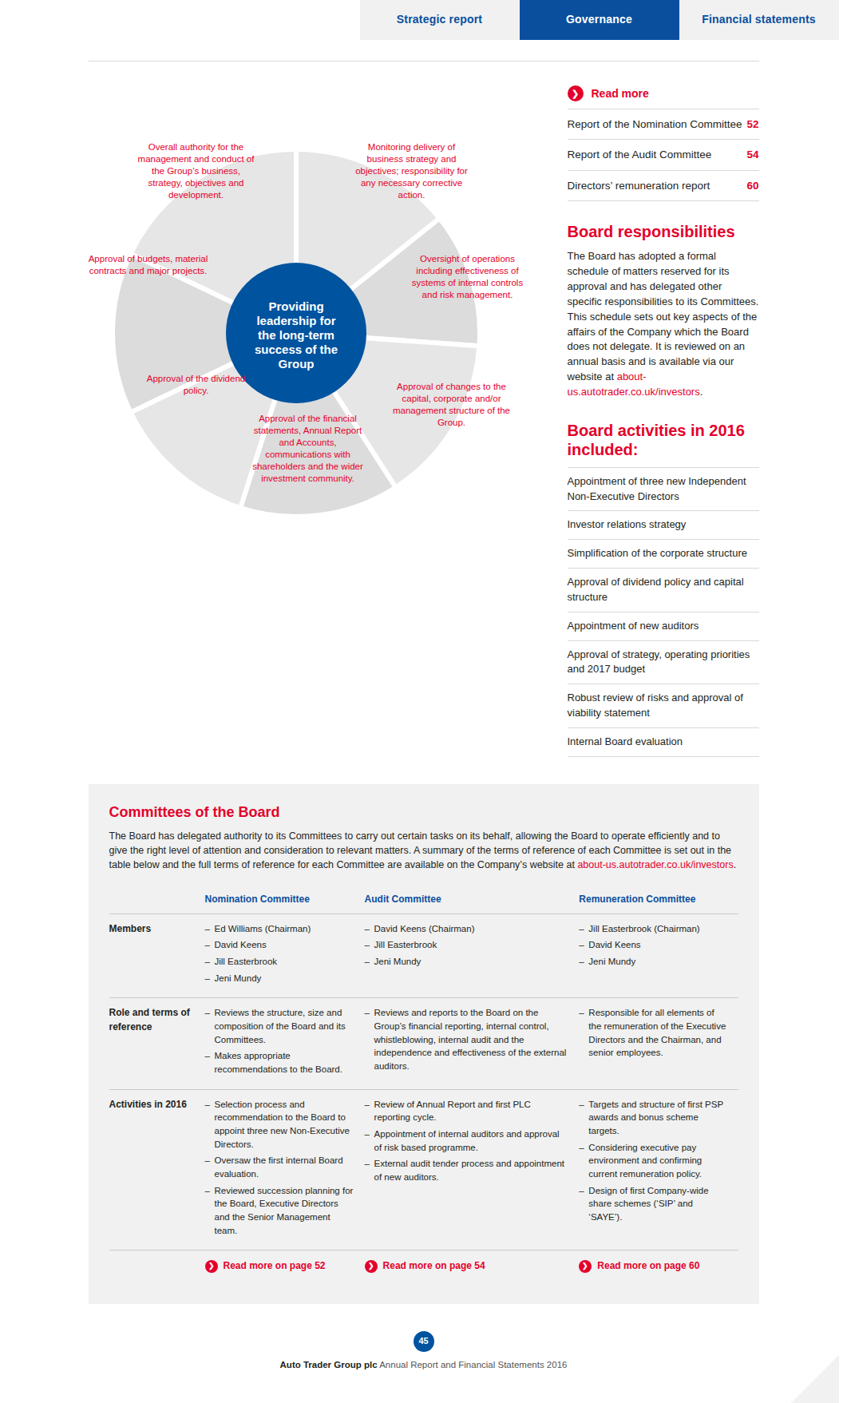Strategic report
Governance
Financial statements
Providing leadership for the long-term success of the Group
Monitoring delivery of business strategy and objectives; responsibility for any necessary corrective action.
Oversight of operations including effectiveness of systems of internal controls and risk management.
Approval of changes to the capital, corporate and/or management structure of the Group.
Approval of the financial statements, Annual Report and Accounts, communications with shareholders and the wider investment community.
Approval of the dividend policy.
Approval of budgets, material contracts and major projects.
Overall authority for the management and conduct of the Group’s business, strategy, objectives and development.
❯ Read more
Report of the Nomination Committee 52
Report of the Audit Committee 54
Directors’ remuneration report 60
Board responsibilities
The Board has adopted a formal schedule of matters reserved for its approval and has delegated other specific responsibilities to its Committees. This schedule sets out key aspects of the affairs of the Company which the Board does not delegate. It is reviewed on an annual basis and is available via our website at about-us.autotrader.co.uk/investors.
Board activities in 2016 included:
Appointment of three new Independent Non-Executive Directors
Investor relations strategy
Simplification of the corporate structure
Approval of dividend policy and capital structure
Appointment of new auditors
Approval of strategy, operating priorities and 2017 budget
Robust review of risks and approval of viability statement
Internal Board evaluation
Committees of the Board
The Board has delegated authority to its Committees to carry out certain tasks on its behalf, allowing the Board to operate efficiently and to give the right level of attention and consideration to relevant matters. A summary of the terms of reference of each Committee is set out in the table below and the full terms of reference for each Committee are available on the Company’s website at about-us.autotrader.co.uk/investors.
| Category | Nomination Committee | Audit Committee | Remuneration Committee |
| --- | --- | --- | --- |
| Members | Ed Williams (Chairman) David Keens Jill Easterbrook Jeni Mundy | David Keens (Chairman) Jill Easterbrook Jeni Mundy | Jill Easterbrook (Chairman) David Keens Jeni Mundy |
| Role and terms of reference | Reviews the structure, size and composition of the Board and its Committees. Makes appropriate recommendations to the Board. | Reviews and reports to the Board on the Group’s financial reporting, internal control, whistleblowing, internal audit and the independence and effectiveness of the external auditors. | Responsible for all elements of the remuneration of the Executive Directors and the Chairman, and senior employees. |
| Activities in 2016 | Selection process and recommendation to the Board to appoint three new Non-Executive Directors. Oversaw the first internal Board evaluation. Reviewed succession planning for the Board, Executive Directors and the Senior Management team. | Review of Annual Report and first PLC reporting cycle. Appointment of internal auditors and approval of risk based programme. External audit tender process and appointment of new auditors. | Targets and structure of first PSP awards and bonus scheme targets. Considering executive pay environment and confirming current remuneration policy. Design of first Company-wide share schemes (‘SIP’ and ‘SAYE’). |
| | ❯ Read more on page 52 | ❯ Read more on page 54 | ❯ Read more on page 60 |
45
Auto Trader Group plc Annual Report and Financial Statements 2016